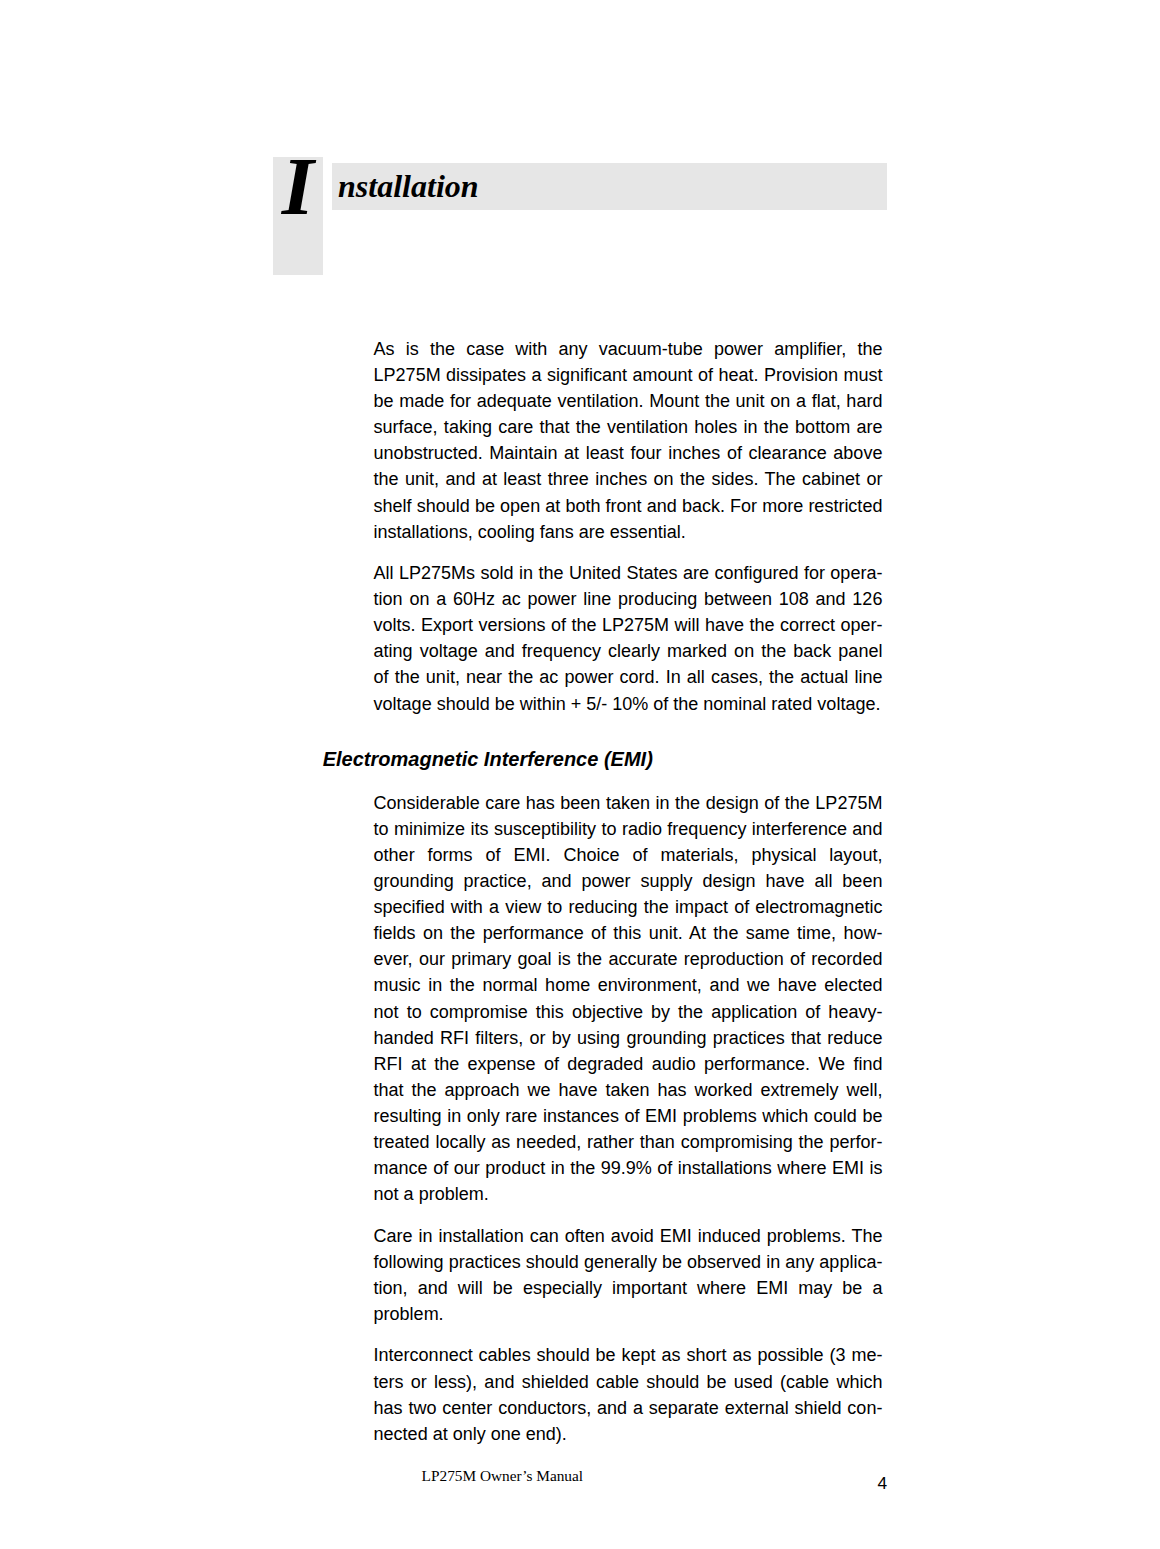I
nstallation
As is the case with any vacuum-tube power amplifier, the LP275M dissipates a significant amount of heat. Provision must be made for adequate ventilation. Mount the unit on a flat, hard surface, taking care that the ventilation holes in the bottom are unobstructed. Maintain at least four inches of clearance above the unit, and at least three inches on the sides. The cabinet or shelf should be open at both front and back. For more restricted installations, cooling fans are essential.
All LP275Ms sold in the United States are configured for operation on a 60Hz ac power line producing between 108 and 126 volts. Export versions of the LP275M will have the correct operating voltage and frequency clearly marked on the back panel of the unit, near the ac power cord. In all cases, the actual line voltage should be within + 5/- 10% of the nominal rated voltage.
Electromagnetic Interference (EMI)
Considerable care has been taken in the design of the LP275M to minimize its susceptibility to radio frequency interference and other forms of EMI. Choice of materials, physical layout, grounding practice, and power supply design have all been specified with a view to reducing the impact of electromagnetic fields on the performance of this unit. At the same time, however, our primary goal is the accurate reproduction of recorded music in the normal home environment, and we have elected not to compromise this objective by the application of heavy-handed RFI filters, or by using grounding practices that reduce RFI at the expense of degraded audio performance. We find that the approach we have taken has worked extremely well, resulting in only rare instances of EMI problems which could be treated locally as needed, rather than compromising the performance of our product in the 99.9% of installations where EMI is not a problem.
Care in installation can often avoid EMI induced problems. The following practices should generally be observed in any application, and will be especially important where EMI may be a problem.
Interconnect cables should be kept as short as possible (3 meters or less), and shielded cable should be used (cable which has two center conductors, and a separate external shield connected at only one end).
4
LP275M Owner’s Manual